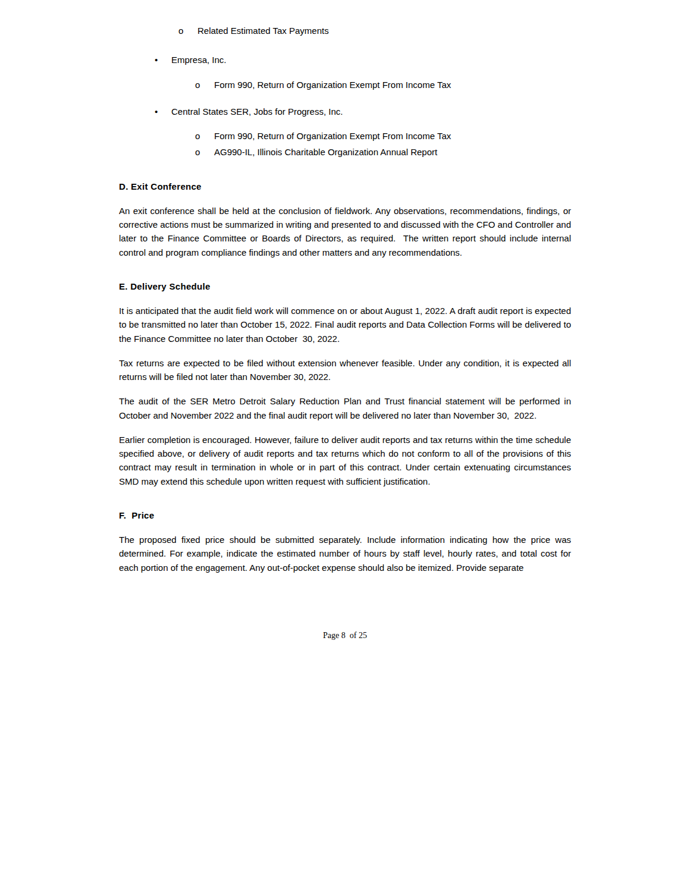Related Estimated Tax Payments
Empresa, Inc.
Form 990, Return of Organization Exempt From Income Tax
Central States SER, Jobs for Progress, Inc.
Form 990, Return of Organization Exempt From Income Tax
AG990-IL, Illinois Charitable Organization Annual Report
D. Exit Conference
An exit conference shall be held at the conclusion of fieldwork. Any observations, recommendations, findings, or corrective actions must be summarized in writing and presented to and discussed with the CFO and Controller and later to the Finance Committee or Boards of Directors, as required. The written report should include internal control and program compliance findings and other matters and any recommendations.
E. Delivery Schedule
It is anticipated that the audit field work will commence on or about August 1, 2022. A draft audit report is expected to be transmitted no later than October 15, 2022. Final audit reports and Data Collection Forms will be delivered to the Finance Committee no later than October 30, 2022.
Tax returns are expected to be filed without extension whenever feasible. Under any condition, it is expected all returns will be filed not later than November 30, 2022.
The audit of the SER Metro Detroit Salary Reduction Plan and Trust financial statement will be performed in October and November 2022 and the final audit report will be delivered no later than November 30, 2022.
Earlier completion is encouraged. However, failure to deliver audit reports and tax returns within the time schedule specified above, or delivery of audit reports and tax returns which do not conform to all of the provisions of this contract may result in termination in whole or in part of this contract. Under certain extenuating circumstances SMD may extend this schedule upon written request with sufficient justification.
F. Price
The proposed fixed price should be submitted separately. Include information indicating how the price was determined. For example, indicate the estimated number of hours by staff level, hourly rates, and total cost for each portion of the engagement. Any out-of-pocket expense should also be itemized. Provide separate
Page 8 of 25